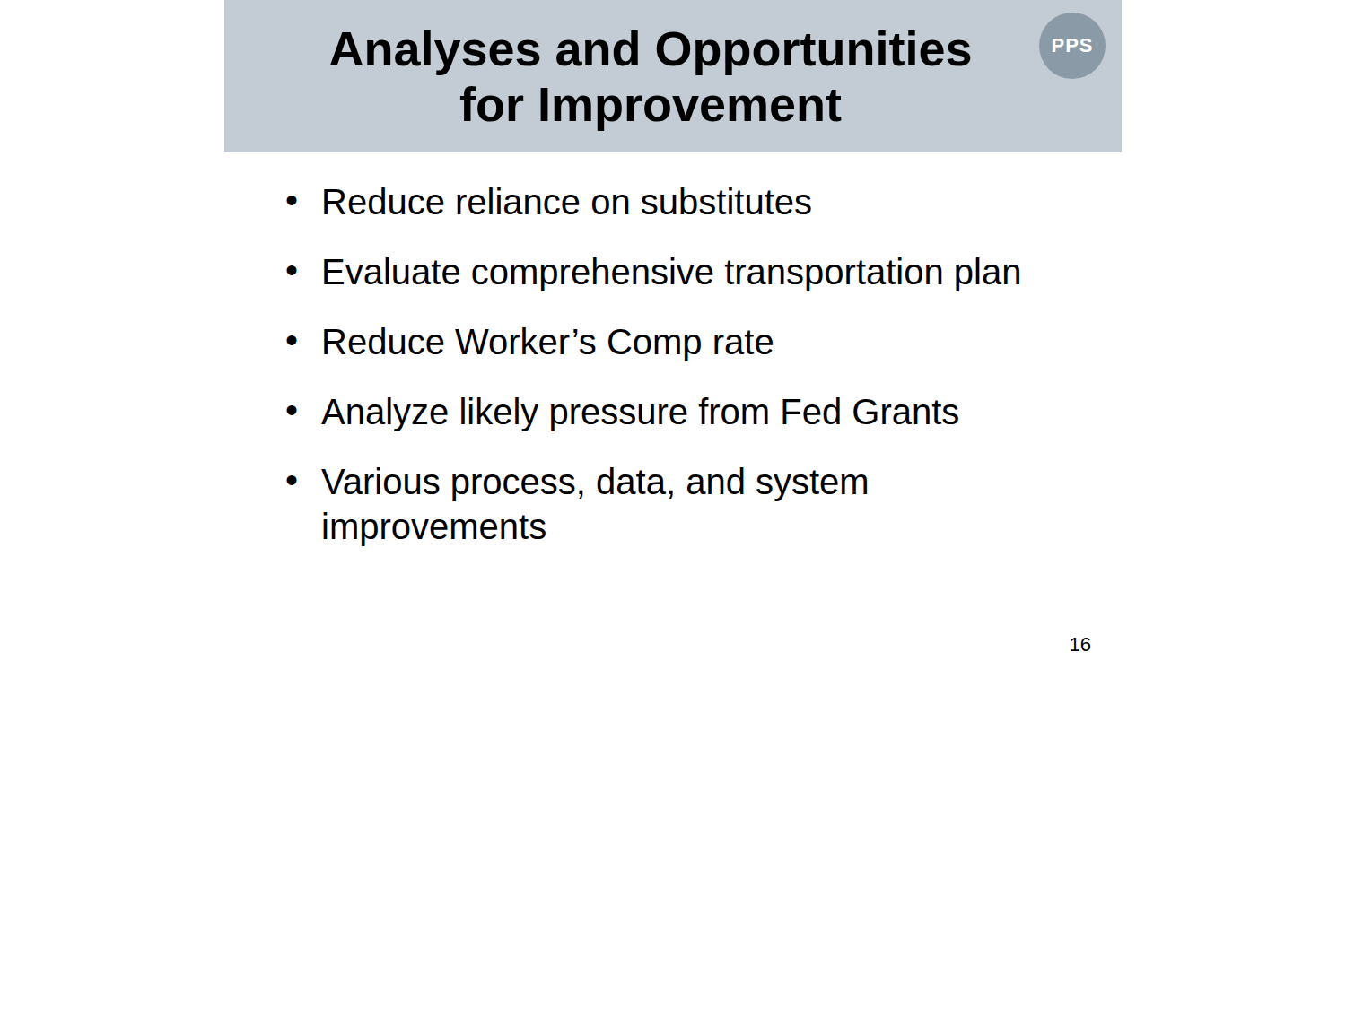Analyses and Opportunities
for Improvement
PPS
Reduce reliance on substitutes
Evaluate comprehensive transportation plan
Reduce Worker’s Comp rate
Analyze likely pressure from Fed Grants
Various process, data, and system improvements
16